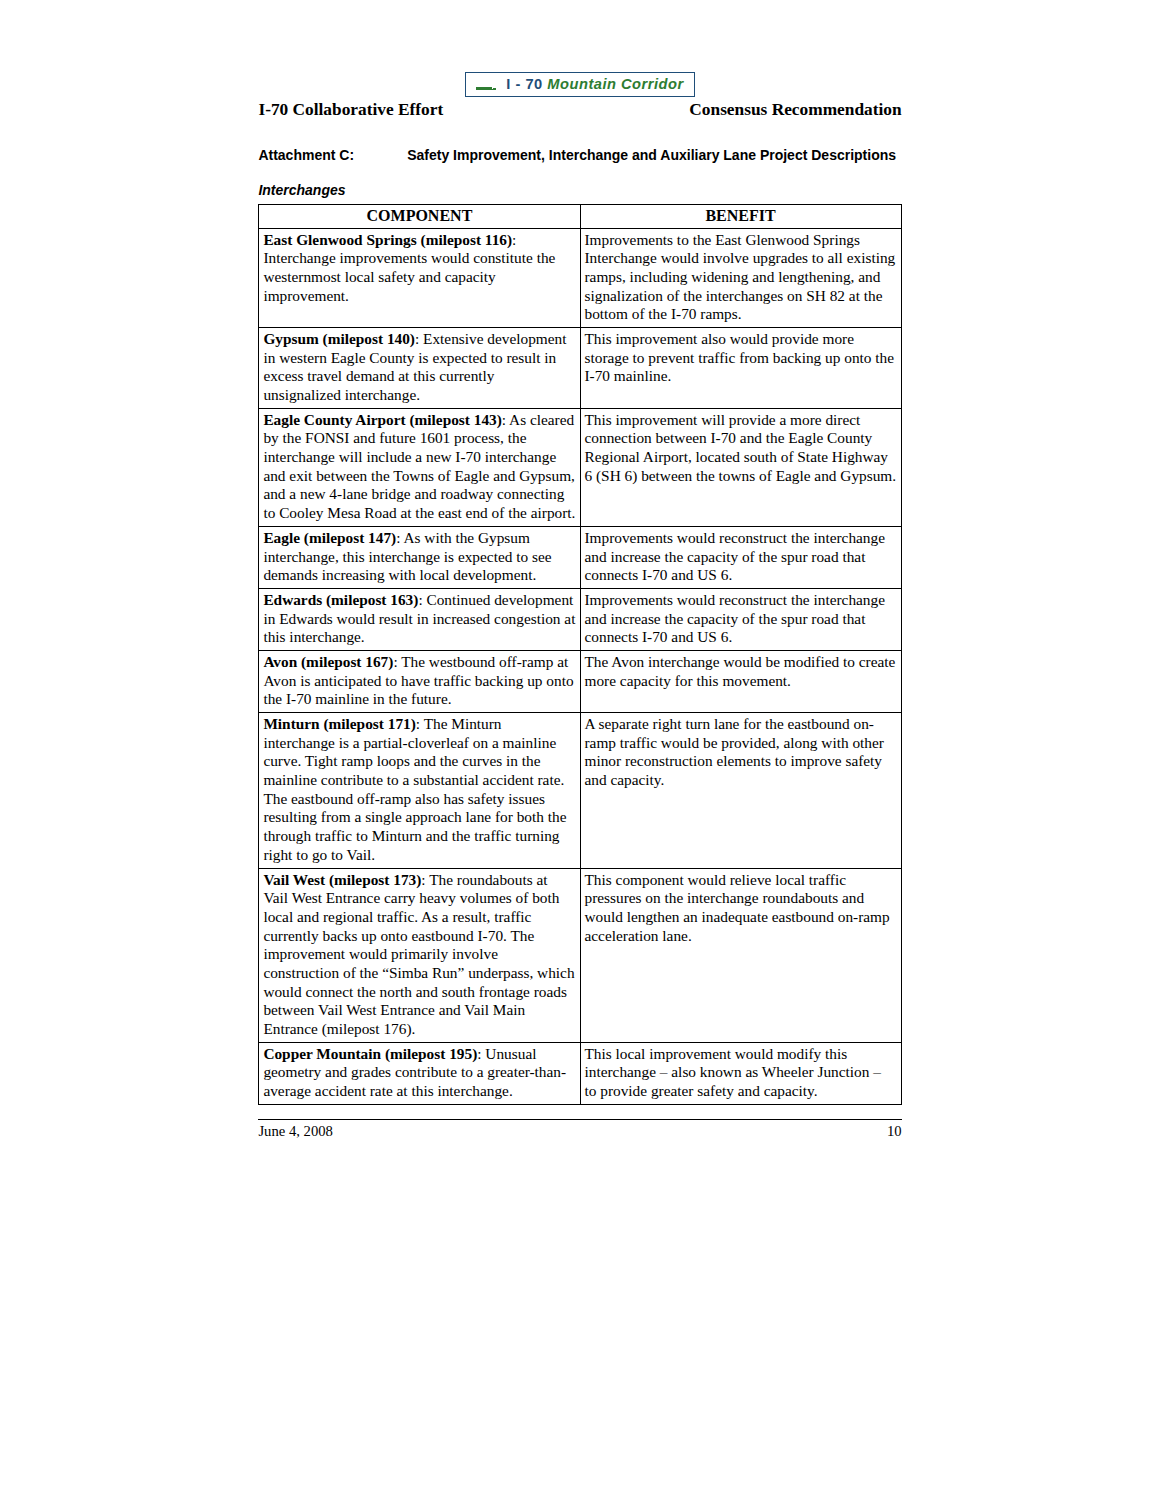I - 70 Mountain Corridor
I-70 Collaborative Effort
Consensus Recommendation
Attachment C: Safety Improvement, Interchange and Auxiliary Lane Project Descriptions
Interchanges
| COMPONENT | BENEFIT |
| --- | --- |
| East Glenwood Springs (milepost 116) : Interchange improvements would constitute the westernmost local safety and capacity improvement. | Improvements to the East Glenwood Springs Interchange would involve upgrades to all existing ramps, including widening and lengthening, and signalization of the interchanges on SH 82 at the bottom of the I-70 ramps. |
| Gypsum (milepost 140) : Extensive development in western Eagle County is expected to result in excess travel demand at this currently unsignalized interchange. | This improvement also would provide more storage to prevent traffic from backing up onto the I-70 mainline. |
| Eagle County Airport (milepost 143) : As cleared by the FONSI and future 1601 process, the interchange will include a new I-70 interchange and exit between the Towns of Eagle and Gypsum, and a new 4-lane bridge and roadway connecting to Cooley Mesa Road at the east end of the airport. | This improvement will provide a more direct connection between I-70 and the Eagle County Regional Airport, located south of State Highway 6 (SH 6) between the towns of Eagle and Gypsum. |
| Eagle (milepost 147) : As with the Gypsum interchange, this interchange is expected to see demands increasing with local development. | Improvements would reconstruct the interchange and increase the capacity of the spur road that connects I-70 and US 6. |
| Edwards (milepost 163) : Continued development in Edwards would result in increased congestion at this interchange. | Improvements would reconstruct the interchange and increase the capacity of the spur road that connects I-70 and US 6. |
| Avon (milepost 167) : The westbound off-ramp at Avon is anticipated to have traffic backing up onto the I-70 mainline in the future. | The Avon interchange would be modified to create more capacity for this movement. |
| Minturn (milepost 171) : The Minturn interchange is a partial-cloverleaf on a mainline curve. Tight ramp loops and the curves in the mainline contribute to a substantial accident rate. The eastbound off-ramp also has safety issues resulting from a single approach lane for both the through traffic to Minturn and the traffic turning right to go to Vail. | A separate right turn lane for the eastbound on-ramp traffic would be provided, along with other minor reconstruction elements to improve safety and capacity. |
| Vail West (milepost 173) : The roundabouts at Vail West Entrance carry heavy volumes of both local and regional traffic. As a result, traffic currently backs up onto eastbound I-70. The improvement would primarily involve construction of the “Simba Run” underpass, which would connect the north and south frontage roads between Vail West Entrance and Vail Main Entrance (milepost 176). | This component would relieve local traffic pressures on the interchange roundabouts and would lengthen an inadequate eastbound on-ramp acceleration lane. |
| Copper Mountain (milepost 195) : Unusual geometry and grades contribute to a greater-than-average accident rate at this interchange. | This local improvement would modify this interchange – also known as Wheeler Junction – to provide greater safety and capacity. |
June 4, 2008
10